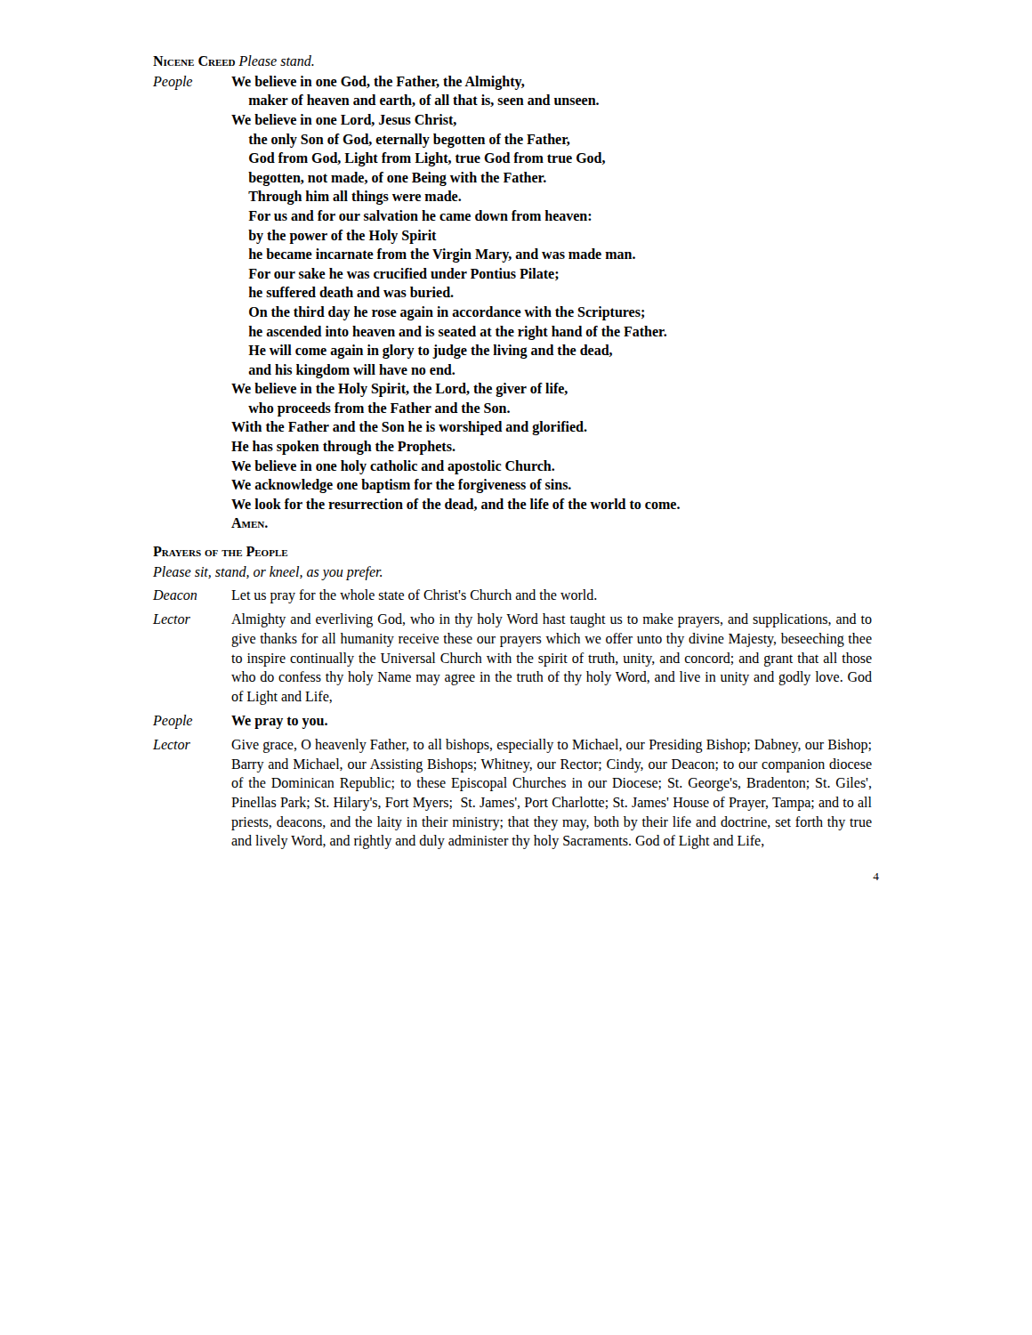Nicene Creed
Please stand.
People We believe in one God, the Father, the Almighty, maker of heaven and earth, of all that is, seen and unseen. We believe in one Lord, Jesus Christ, the only Son of God, eternally begotten of the Father, God from God, Light from Light, true God from true God, begotten, not made, of one Being with the Father. Through him all things were made. For us and for our salvation he came down from heaven: by the power of the Holy Spirit he became incarnate from the Virgin Mary, and was made man. For our sake he was crucified under Pontius Pilate; he suffered death and was buried. On the third day he rose again in accordance with the Scriptures; he ascended into heaven and is seated at the right hand of the Father. He will come again in glory to judge the living and the dead, and his kingdom will have no end. We believe in the Holy Spirit, the Lord, the giver of life, who proceeds from the Father and the Son. With the Father and the Son he is worshiped and glorified. He has spoken through the Prophets. We believe in one holy catholic and apostolic Church. We acknowledge one baptism for the forgiveness of sins. We look for the resurrection of the dead, and the life of the world to come. Amen.
Prayers of the People
Please sit, stand, or kneel, as you prefer.
Deacon Let us pray for the whole state of Christ's Church and the world.
Lector Almighty and everliving God, who in thy holy Word hast taught us to make prayers, and supplications, and to give thanks for all humanity receive these our prayers which we offer unto thy divine Majesty, beseeching thee to inspire continually the Universal Church with the spirit of truth, unity, and concord; and grant that all those who do confess thy holy Name may agree in the truth of thy holy Word, and live in unity and godly love. God of Light and Life,
People We pray to you.
Lector Give grace, O heavenly Father, to all bishops, especially to Michael, our Presiding Bishop; Dabney, our Bishop; Barry and Michael, our Assisting Bishops; Whitney, our Rector; Cindy, our Deacon; to our companion diocese of the Dominican Republic; to these Episcopal Churches in our Diocese; St. George's, Bradenton; St. Giles', Pinellas Park; St. Hilary's, Fort Myers; St. James', Port Charlotte; St. James' House of Prayer, Tampa; and to all priests, deacons, and the laity in their ministry; that they may, both by their life and doctrine, set forth thy true and lively Word, and rightly and duly administer thy holy Sacraments. God of Light and Life,
4